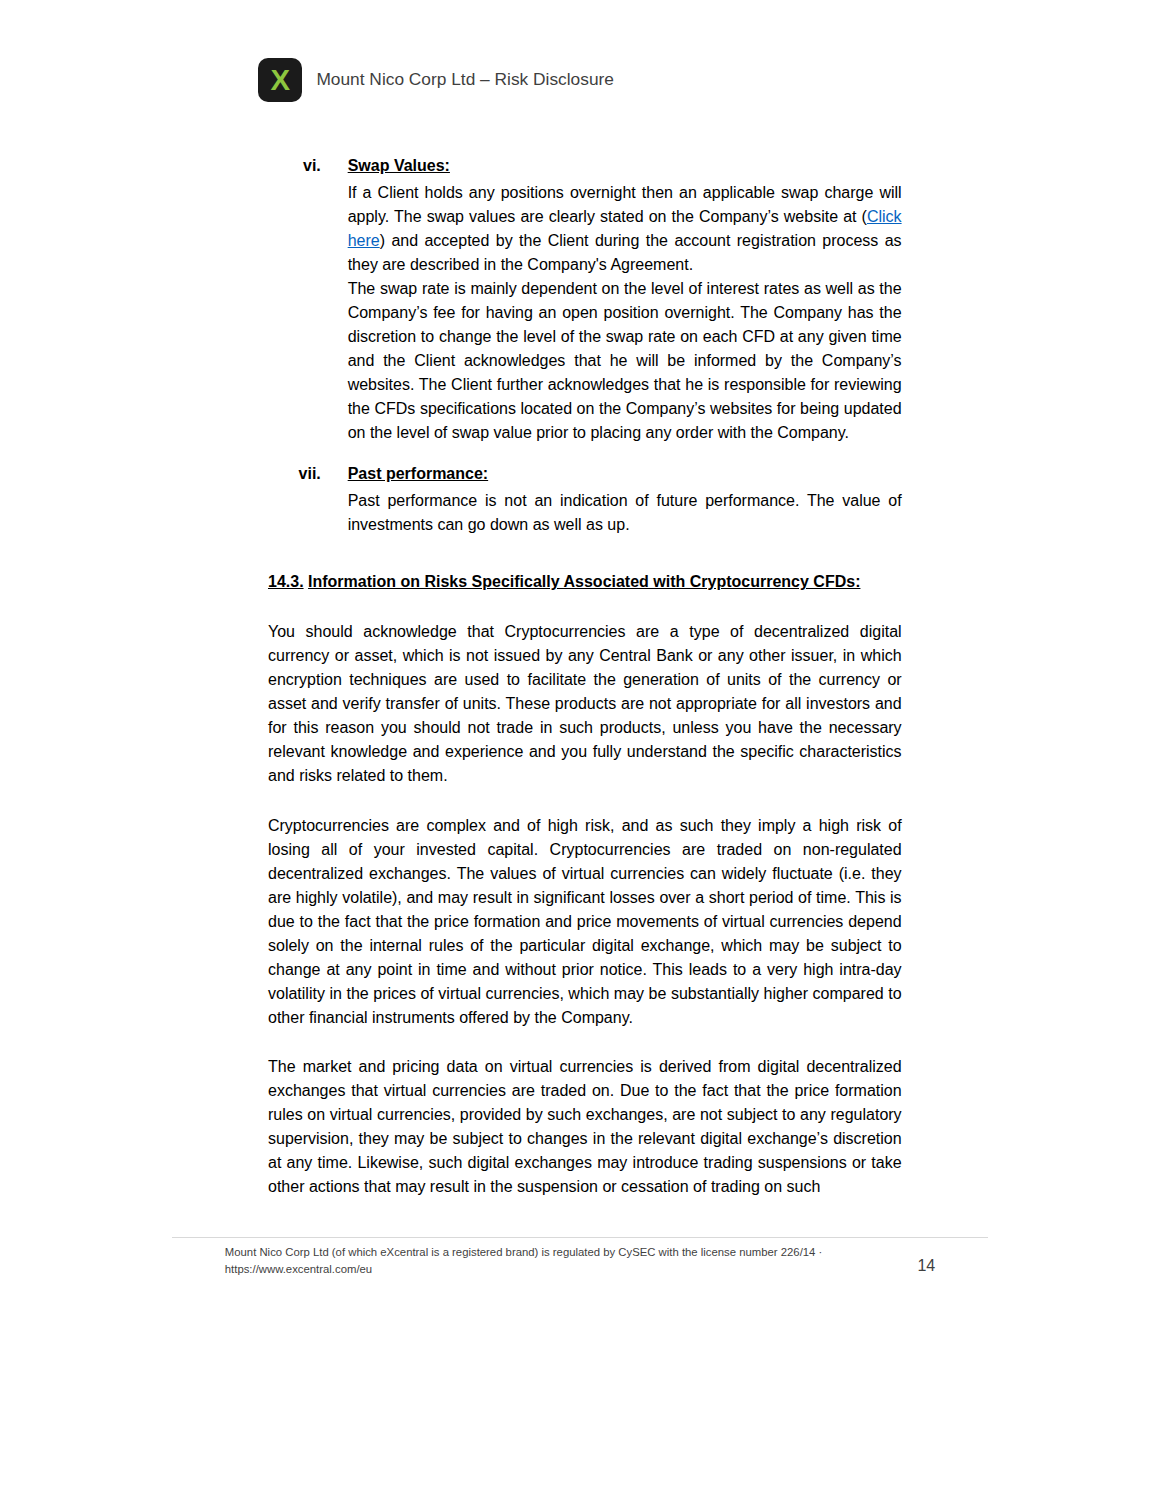X
Mount Nico Corp Ltd – Risk Disclosure
vi.
Swap Values:
If a Client holds any positions overnight then an applicable swap charge will apply. The swap values are clearly stated on the Company’s website at (Click here) and accepted by the Client during the account registration process as they are described in the Company's Agreement.
The swap rate is mainly dependent on the level of interest rates as well as the Company’s fee for having an open position overnight. The Company has the discretion to change the level of the swap rate on each CFD at any given time and the Client acknowledges that he will be informed by the Company’s websites. The Client further acknowledges that he is responsible for reviewing the CFDs specifications located on the Company’s websites for being updated on the level of swap value prior to placing any order with the Company.
vii.
Past performance:
Past performance is not an indication of future performance. The value of investments can go down as well as up.
14.3. Information on Risks Specifically Associated with Cryptocurrency CFDs:
You should acknowledge that Cryptocurrencies are a type of decentralized digital currency or asset, which is not issued by any Central Bank or any other issuer, in which encryption techniques are used to facilitate the generation of units of the currency or asset and verify transfer of units. These products are not appropriate for all investors and for this reason you should not trade in such products, unless you have the necessary relevant knowledge and experience and you fully understand the specific characteristics and risks related to them.
Cryptocurrencies are complex and of high risk, and as such they imply a high risk of losing all of your invested capital. Cryptocurrencies are traded on non-regulated decentralized exchanges. The values of virtual currencies can widely fluctuate (i.e. they are highly volatile), and may result in significant losses over a short period of time. This is due to the fact that the price formation and price movements of virtual currencies depend solely on the internal rules of the particular digital exchange, which may be subject to change at any point in time and without prior notice. This leads to a very high intra-day volatility in the prices of virtual currencies, which may be substantially higher compared to other financial instruments offered by the Company.
The market and pricing data on virtual currencies is derived from digital decentralized exchanges that virtual currencies are traded on. Due to the fact that the price formation rules on virtual currencies, provided by such exchanges, are not subject to any regulatory supervision, they may be subject to changes in the relevant digital exchange’s discretion at any time. Likewise, such digital exchanges may introduce trading suspensions or take other actions that may result in the suspension or cessation of trading on such
Mount Nico Corp Ltd (of which eXcentral is a registered brand) is regulated by CySEC with the license number 226/14 · https://www.excentral.com/eu
14